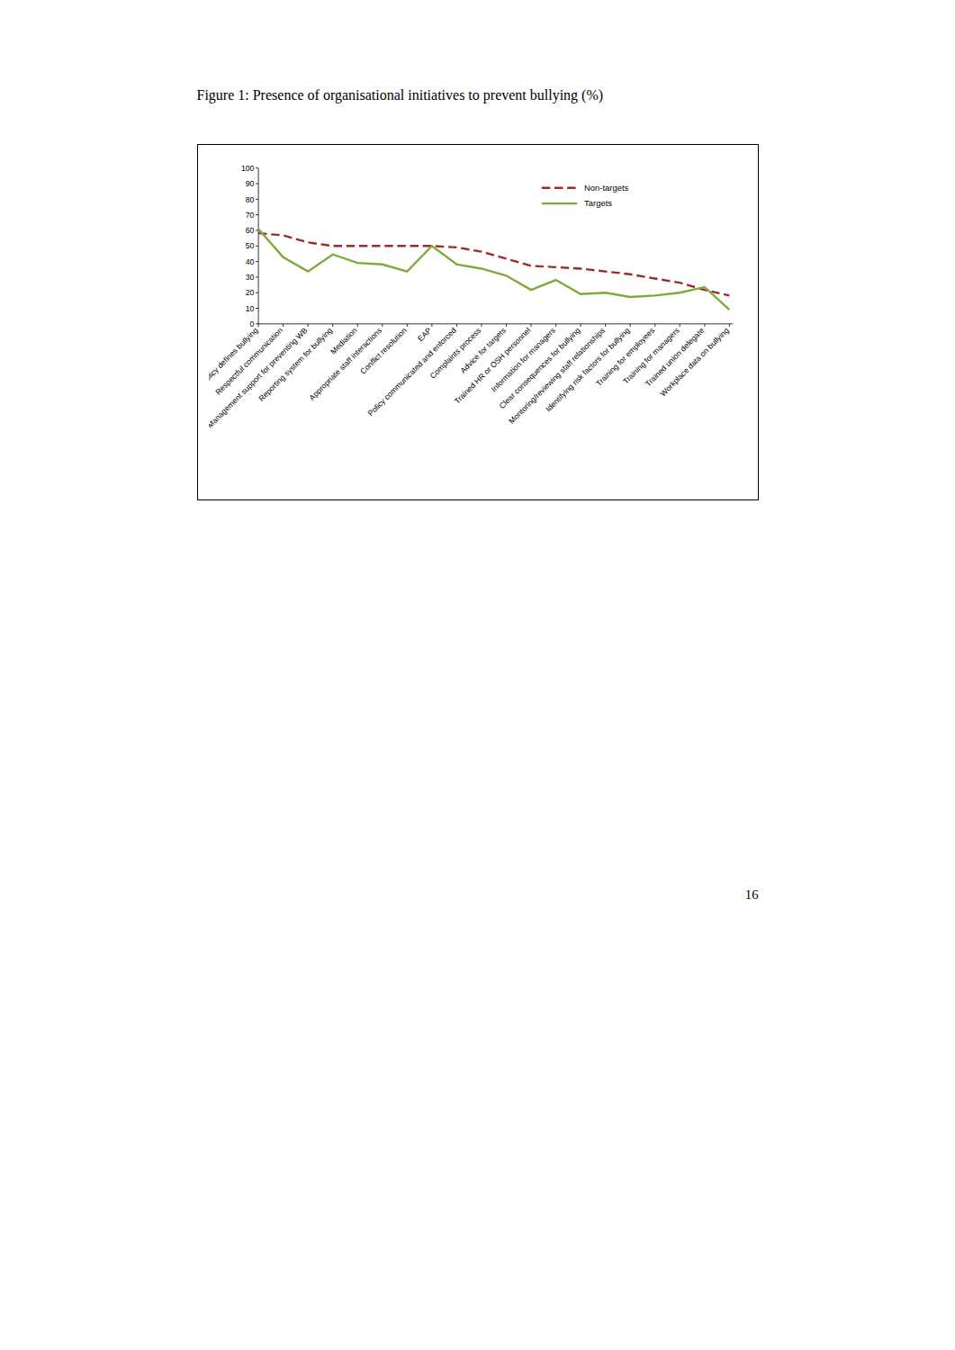Figure 1: Presence of organisational initiatives to prevent bullying (%)
100 90 80 70 60 50 40 30 20 10 0 Non-targets Targets Policy defines bullying Respectful communication Management support for preventing WB Reporting system for bullying Mediation Appropriate staff interactions Conflict resolution EAP Policy communicated and enforced Complaints process Advice for targets Trained HR or OSH personnel Information for managers Clear consequences for bullying Montoring/reviewing staff relationships Identifying risk factors for bullying Training for employees Training for managers Trained union delegate Workplace data on bullying
16